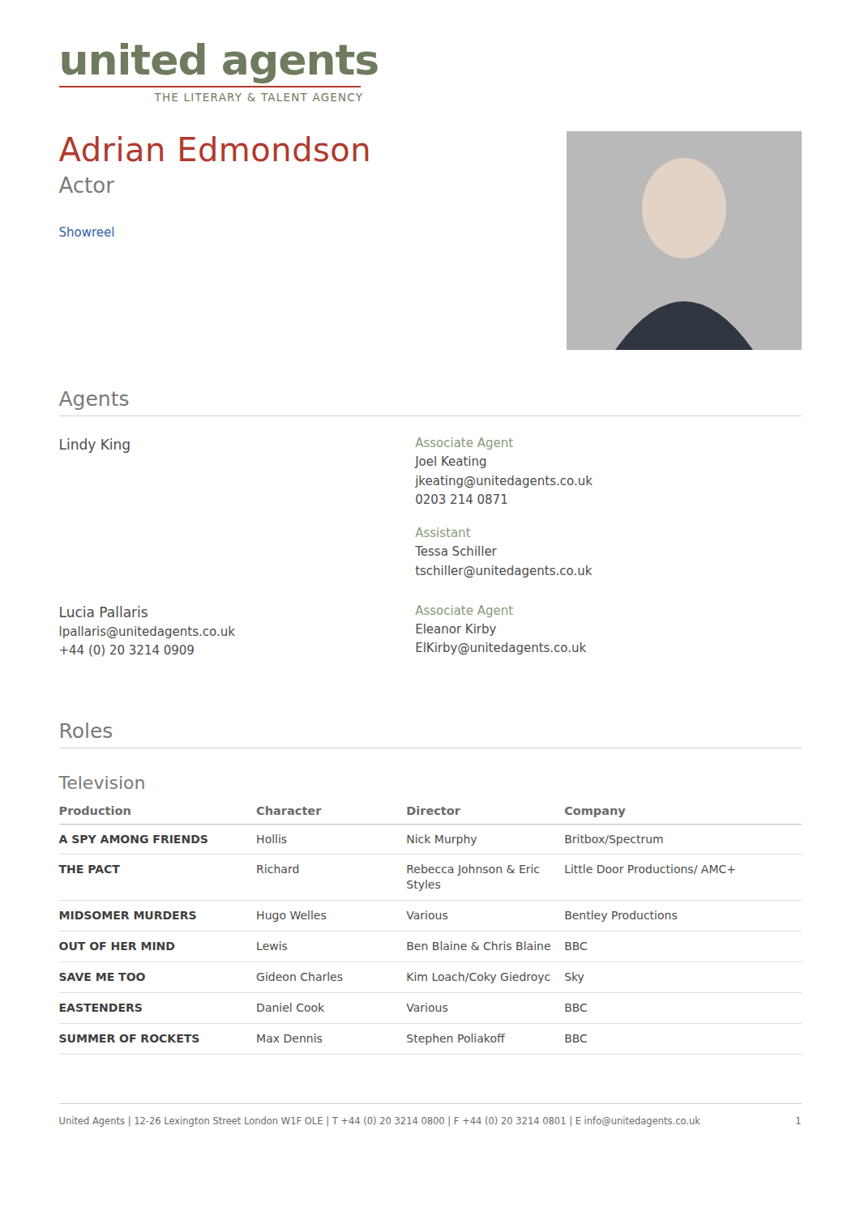united agents
THE LITERARY & TALENT AGENCY
Adrian Edmondson
Actor
Showreel
Agents
| Lindy King | Associate Agent Joel Keating jkeating@unitedagents.co.uk 0203 214 0871 Assistant Tessa Schiller tschiller@unitedagents.co.uk |
| Lucia Pallaris lpallaris@unitedagents.co.uk +44 (0) 20 3214 0909 | Associate Agent Eleanor Kirby ElKirby@unitedagents.co.uk |
Roles
Television
| Production | Character | Director | Company |
| --- | --- | --- | --- |
| A SPY AMONG FRIENDS | Hollis | Nick Murphy | Britbox/Spectrum |
| THE PACT | Richard | Rebecca Johnson & Eric Styles | Little Door Productions/ AMC+ |
| MIDSOMER MURDERS | Hugo Welles | Various | Bentley Productions |
| OUT OF HER MIND | Lewis | Ben Blaine & Chris Blaine | BBC |
| SAVE ME TOO | Gideon Charles | Kim Loach/Coky Giedroyc | Sky |
| EASTENDERS | Daniel Cook | Various | BBC |
| SUMMER OF ROCKETS | Max Dennis | Stephen Poliakoff | BBC |
United Agents | 12-26 Lexington Street London W1F OLE | T +44 (0) 20 3214 0800 | F +44 (0) 20 3214 0801 | E info@unitedagents.co.uk 1